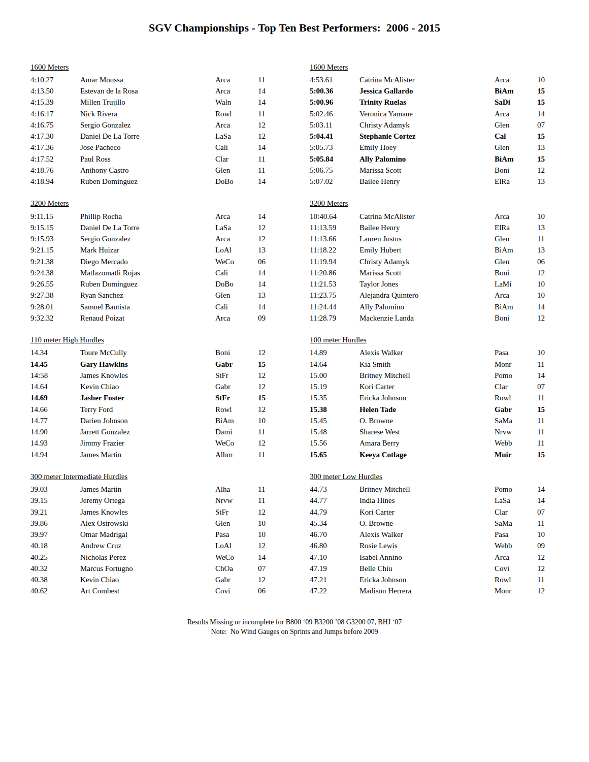SGV Championships - Top Ten Best Performers: 2006 - 2015
1600 Meters
| 4:10.27 | Amar Moussa | Arca | 11 |
| 4:13.50 | Estevan de la Rosa | Arca | 14 |
| 4:15.39 | Millen Trujillo | Waln | 14 |
| 4:16.17 | Nick Rivera | Rowl | 11 |
| 4:16.75 | Sergio Gonzalez | Arca | 12 |
| 4:17.30 | Daniel De La Torre | LaSa | 12 |
| 4:17.36 | Jose Pacheco | Cali | 14 |
| 4:17.52 | Paul Ross | Clar | 11 |
| 4:18.76 | Anthony Castro | Glen | 11 |
| 4:18.94 | Ruben Dominguez | DoBo | 14 |
3200 Meters
| 9:11.15 | Phillip Rocha | Arca | 14 |
| 9:15.15 | Daniel De La Torre | LaSa | 12 |
| 9:15.93 | Sergio Gonzalez | Arca | 12 |
| 9:21.15 | Mark Huizar | LoAl | 13 |
| 9:21.38 | Diego Mercado | WeCo | 06 |
| 9:24.38 | Matlazomatli Rojas | Cali | 14 |
| 9:26.55 | Ruben Dominguez | DoBo | 14 |
| 9:27.38 | Ryan Sanchez | Glen | 13 |
| 9:28.01 | Samuel Bautista | Cali | 14 |
| 9:32.32 | Renaud Poizat | Arca | 09 |
110 meter High Hurdles
| 14.34 | Toure McCully | Boni | 12 |
| 14.45 | Gary Hawkins | Gabr | 15 |
| 14:58 | James Knowles | StFr | 12 |
| 14.64 | Kevin Chiao | Gabr | 12 |
| 14.69 | Jasher Foster | StFr | 15 |
| 14.66 | Terry Ford | Rowl | 12 |
| 14.77 | Darien Johnson | BiAm | 10 |
| 14.90 | Jarrett Gonzalez | Dami | 11 |
| 14.93 | Jimmy Frazier | WeCo | 12 |
| 14.94 | James Martin | Alhm | 11 |
300 meter Intermediate Hurdles
| 39.03 | James Martin | Alha | 11 |
| 39.15 | Jeremy Ortega | Nrvw | 11 |
| 39.21 | James Knowles | StFr | 12 |
| 39.86 | Alex Ostrowski | Glen | 10 |
| 39.97 | Omar Madrigal | Pasa | 10 |
| 40.18 | Andrew Cruz | LoAl | 12 |
| 40.25 | Nicholas Perez | WeCo | 14 |
| 40.32 | Marcus Fortugno | ChOa | 07 |
| 40.38 | Kevin Chiao | Gabr | 12 |
| 40.62 | Art Combest | Covi | 06 |
1600 Meters
| 4:53.61 | Catrina McAlister | Arca | 10 |
| 5:00.36 | Jessica Gallardo | BiAm | 15 |
| 5:00.96 | Trinity Ruelas | SaDi | 15 |
| 5:02.46 | Veronica Yamane | Arca | 14 |
| 5:03.11 | Christy Adamyk | Glen | 07 |
| 5:04.41 | Stephanie Cortez | Cal | 15 |
| 5:05.73 | Emily Hoey | Glen | 13 |
| 5:05.84 | Ally Palomino | BiAm | 15 |
| 5:06.75 | Marissa Scott | Boni | 12 |
| 5:07.02 | Bailee Henry | ElRa | 13 |
3200 Meters
| 10:40.64 | Catrina McAlister | Arca | 10 |
| 11:13.59 | Bailee Henry | ElRa | 13 |
| 11:13.66 | Lauren Justus | Glen | 11 |
| 11:18.22 | Emily Hubert | BiAm | 13 |
| 11:19.94 | Christy Adamyk | Glen | 06 |
| 11:20.86 | Marissa Scott | Boni | 12 |
| 11:21.53 | Taylor Jones | LaMi | 10 |
| 11:23.75 | Alejandra Quintero | Arca | 10 |
| 11:24.44 | Ally Palomino | BiAm | 14 |
| 11:28.79 | Mackenzie Landa | Boni | 12 |
100 meter Hurdles
| 14.89 | Alexis Walker | Pasa | 10 |
| 14.64 | Kia Smith | Monr | 11 |
| 15.00 | Britney Mitchell | Pomo | 14 |
| 15.19 | Kori Carter | Clar | 07 |
| 15.35 | Ericka Johnson | Rowl | 11 |
| 15.38 | Helen Tade | Gabr | 15 |
| 15.45 | O. Browne | SaMa | 11 |
| 15.48 | Sharese West | Nrvw | 11 |
| 15.56 | Amara Berry | Webb | 11 |
| 15.65 | Keeya Cotlage | Muir | 15 |
300 meter Low Hurdles
| 44.73 | Britney Mitchell | Pomo | 14 |
| 44.77 | India Hines | LaSa | 14 |
| 44.79 | Kori Carter | Clar | 07 |
| 45.34 | O. Browne | SaMa | 11 |
| 46.70 | Alexis Walker | Pasa | 10 |
| 46.80 | Rosie Lewis | Webb | 09 |
| 47.10 | Isabel Annino | Arca | 12 |
| 47.19 | Belle Chiu | Covi | 12 |
| 47.21 | Ericka Johnson | Rowl | 11 |
| 47.22 | Madison Herrera | Monr | 12 |
Results Missing or incomplete for B800 ‘09 B3200 ’08 G3200 07, BHJ ‘07
Note: No Wind Gauges on Sprints and Jumps before 2009